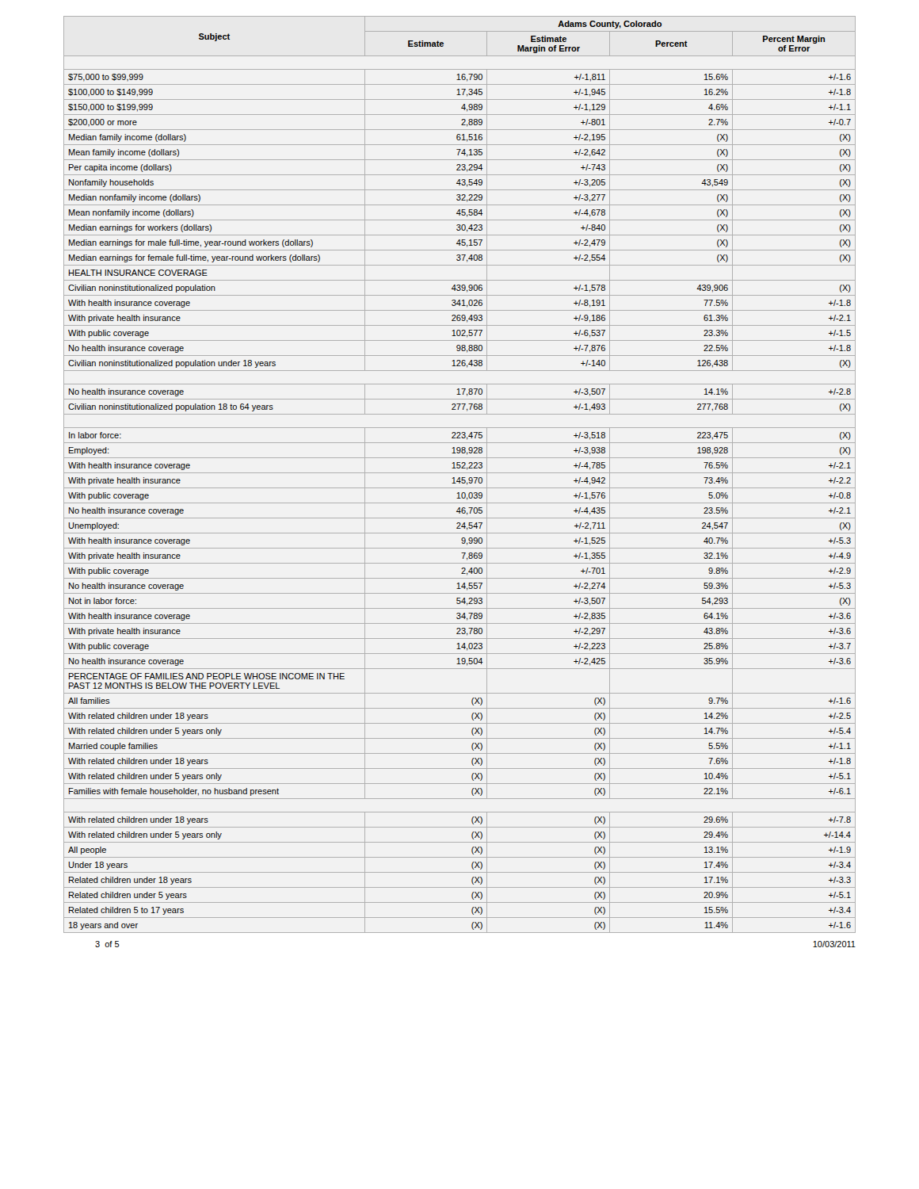| Subject | Adams County, Colorado |
| --- | --- |
| Estimate | Estimate Margin of Error | Percent | Percent Margin of Error |
| $75,000 to $99,999 | 16,790 | +/-1,811 | 15.6% | +/-1.6 |
| $100,000 to $149,999 | 17,345 | +/-1,945 | 16.2% | +/-1.8 |
| $150,000 to $199,999 | 4,989 | +/-1,129 | 4.6% | +/-1.1 |
| $200,000 or more | 2,889 | +/-801 | 2.7% | +/-0.7 |
| Median family income (dollars) | 61,516 | +/-2,195 | (X) | (X) |
| Mean family income (dollars) | 74,135 | +/-2,642 | (X) | (X) |
| Per capita income (dollars) | 23,294 | +/-743 | (X) | (X) |
| Nonfamily households | 43,549 | +/-3,205 | 43,549 | (X) |
| Median nonfamily income (dollars) | 32,229 | +/-3,277 | (X) | (X) |
| Mean nonfamily income (dollars) | 45,584 | +/-4,678 | (X) | (X) |
| Median earnings for workers (dollars) | 30,423 | +/-840 | (X) | (X) |
| Median earnings for male full-time, year-round workers (dollars) | 45,157 | +/-2,479 | (X) | (X) |
| Median earnings for female full-time, year-round workers (dollars) | 37,408 | +/-2,554 | (X) | (X) |
| HEALTH INSURANCE COVERAGE | | | | |
| Civilian noninstitutionalized population | 439,906 | +/-1,578 | 439,906 | (X) |
| With health insurance coverage | 341,026 | +/-8,191 | 77.5% | +/-1.8 |
| With private health insurance | 269,493 | +/-9,186 | 61.3% | +/-2.1 |
| With public coverage | 102,577 | +/-6,537 | 23.3% | +/-1.5 |
| No health insurance coverage | 98,880 | +/-7,876 | 22.5% | +/-1.8 |
| Civilian noninstitutionalized population under 18 years | 126,438 | +/-140 | 126,438 | (X) |
| No health insurance coverage | 17,870 | +/-3,507 | 14.1% | +/-2.8 |
| Civilian noninstitutionalized population 18 to 64 years | 277,768 | +/-1,493 | 277,768 | (X) |
| In labor force: | 223,475 | +/-3,518 | 223,475 | (X) |
| Employed: | 198,928 | +/-3,938 | 198,928 | (X) |
| With health insurance coverage | 152,223 | +/-4,785 | 76.5% | +/-2.1 |
| With private health insurance | 145,970 | +/-4,942 | 73.4% | +/-2.2 |
| With public coverage | 10,039 | +/-1,576 | 5.0% | +/-0.8 |
| No health insurance coverage | 46,705 | +/-4,435 | 23.5% | +/-2.1 |
| Unemployed: | 24,547 | +/-2,711 | 24,547 | (X) |
| With health insurance coverage | 9,990 | +/-1,525 | 40.7% | +/-5.3 |
| With private health insurance | 7,869 | +/-1,355 | 32.1% | +/-4.9 |
| With public coverage | 2,400 | +/-701 | 9.8% | +/-2.9 |
| No health insurance coverage | 14,557 | +/-2,274 | 59.3% | +/-5.3 |
| Not in labor force: | 54,293 | +/-3,507 | 54,293 | (X) |
| With health insurance coverage | 34,789 | +/-2,835 | 64.1% | +/-3.6 |
| With private health insurance | 23,780 | +/-2,297 | 43.8% | +/-3.6 |
| With public coverage | 14,023 | +/-2,223 | 25.8% | +/-3.7 |
| No health insurance coverage | 19,504 | +/-2,425 | 35.9% | +/-3.6 |
| PERCENTAGE OF FAMILIES AND PEOPLE WHOSE INCOME IN THE PAST 12 MONTHS IS BELOW THE POVERTY LEVEL | | | | |
| All families | (X) | (X) | 9.7% | +/-1.6 |
| With related children under 18 years | (X) | (X) | 14.2% | +/-2.5 |
| With related children under 5 years only | (X) | (X) | 14.7% | +/-5.4 |
| Married couple families | (X) | (X) | 5.5% | +/-1.1 |
| With related children under 18 years | (X) | (X) | 7.6% | +/-1.8 |
| With related children under 5 years only | (X) | (X) | 10.4% | +/-5.1 |
| Families with female householder, no husband present | (X) | (X) | 22.1% | +/-6.1 |
| With related children under 18 years | (X) | (X) | 29.6% | +/-7.8 |
| With related children under 5 years only | (X) | (X) | 29.4% | +/-14.4 |
| All people | (X) | (X) | 13.1% | +/-1.9 |
| Under 18 years | (X) | (X) | 17.4% | +/-3.4 |
| Related children under 18 years | (X) | (X) | 17.1% | +/-3.3 |
| Related children under 5 years | (X) | (X) | 20.9% | +/-5.1 |
| Related children 5 to 17 years | (X) | (X) | 15.5% | +/-3.4 |
| 18 years and over | (X) | (X) | 11.4% | +/-1.6 |
3 of 5
10/03/2011